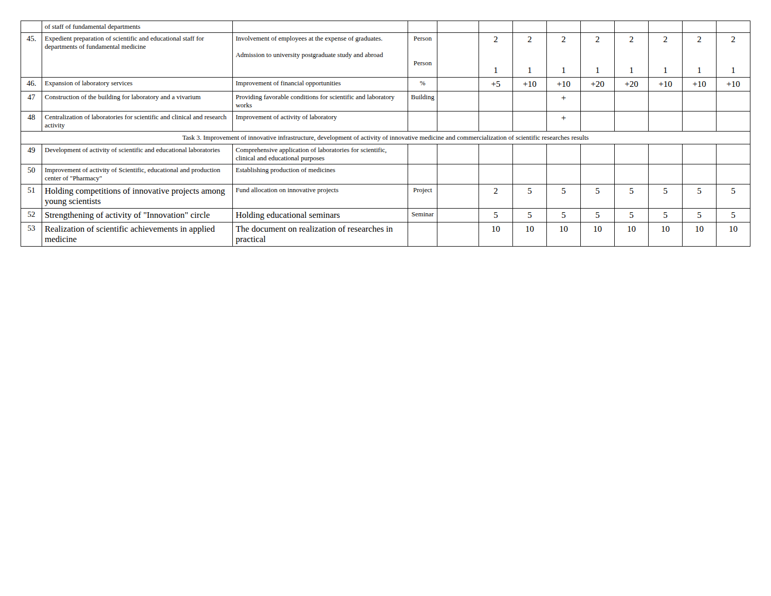| | of staff of fundamental departments | | | | | | | | | | | |
| 45. | Expedient preparation of scientific and educational staff for departments of fundamental medicine | Involvement of employees at the expense of graduates. Admission to university postgraduate study and abroad | Person Person | | 2 1 | 2 1 | 2 1 | 2 1 | 2 1 | 2 1 | 2 1 | 2 1 |
| 46. | Expansion of laboratory services | Improvement of financial opportunities | % | | +5 | +10 | +10 | +20 | +20 | +10 | +10 | +10 |
| 47 | Construction of the building for laboratory and a vivarium | Providing favorable conditions for scientific and laboratory works | Building | | | | + | | | | | |
| 48 | Centralization of laboratories for scientific and clinical and research activity | Improvement of activity of laboratory | | | | | + | | | | | |
| Task 3. Improvement of innovative infrastructure, development of activity of innovative medicine and commercialization of scientific researches results |
| 49 | Development of activity of scientific and educational laboratories | Comprehensive application of laboratories for scientific, clinical and educational purposes | | | | | | | | | | |
| 50 | Improvement of activity of Scientific, educational and production center of "Pharmacy" | Establishing production of medicines | | | | | | | | | | |
| 51 | Holding competitions of innovative projects among young scientists | Fund allocation on innovative projects | Project | | 2 | 5 | 5 | 5 | 5 | 5 | 5 | 5 |
| 52 | Strengthening of activity of "Innovation" circle | Holding educational seminars | Seminar | | 5 | 5 | 5 | 5 | 5 | 5 | 5 | 5 |
| 53 | Realization of scientific achievements in applied medicine | The document on realization of researches in practical | | | 10 | 10 | 10 | 10 | 10 | 10 | 10 | 10 |